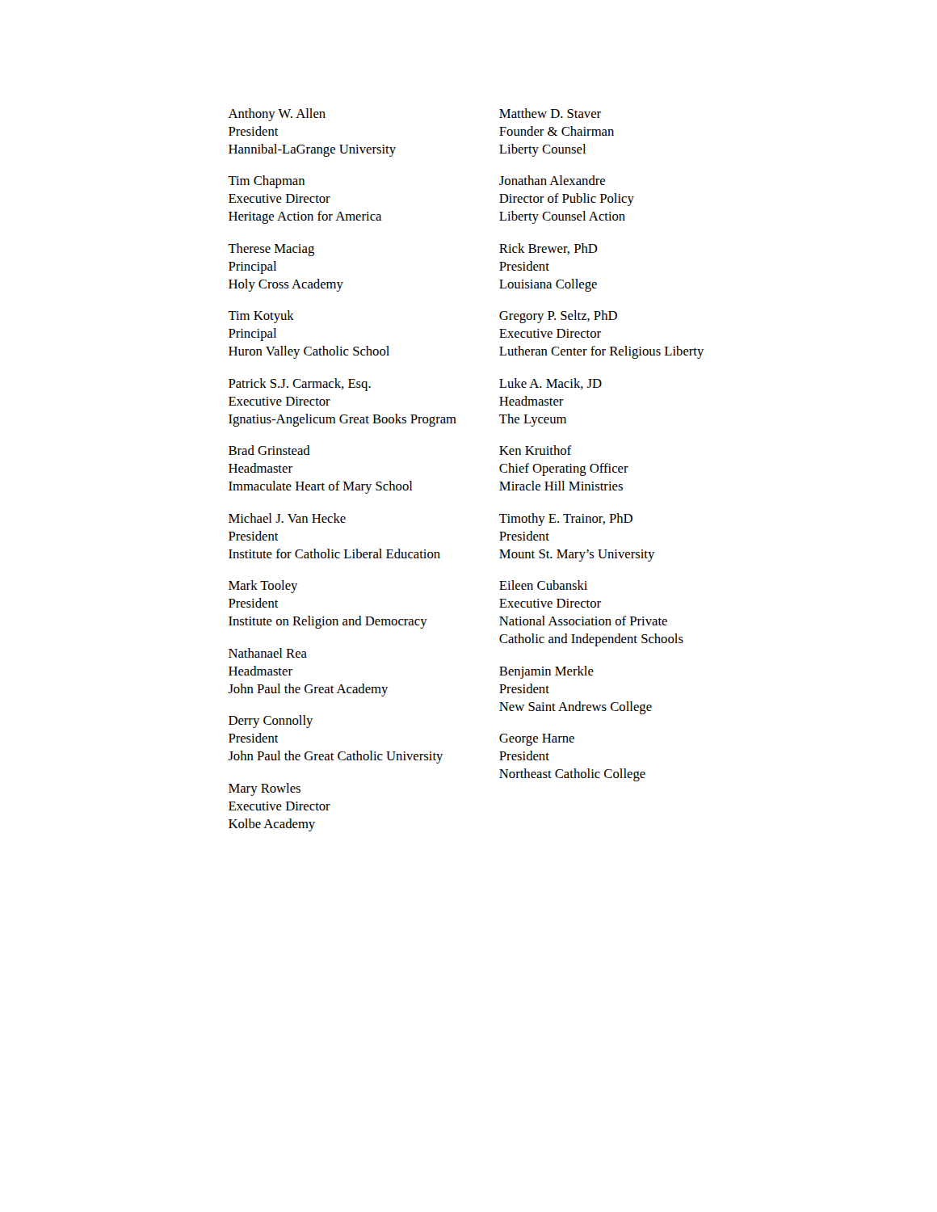Anthony W. Allen
President
Hannibal-LaGrange University
Tim Chapman
Executive Director
Heritage Action for America
Therese Maciag
Principal
Holy Cross Academy
Tim Kotyuk
Principal
Huron Valley Catholic School
Patrick S.J. Carmack, Esq.
Executive Director
Ignatius-Angelicum Great Books Program
Brad Grinstead
Headmaster
Immaculate Heart of Mary School
Michael J. Van Hecke
President
Institute for Catholic Liberal Education
Mark Tooley
President
Institute on Religion and Democracy
Nathanael Rea
Headmaster
John Paul the Great Academy
Derry Connolly
President
John Paul the Great Catholic University
Mary Rowles
Executive Director
Kolbe Academy
Matthew D. Staver
Founder & Chairman
Liberty Counsel
Jonathan Alexandre
Director of Public Policy
Liberty Counsel Action
Rick Brewer, PhD
President
Louisiana College
Gregory P. Seltz, PhD
Executive Director
Lutheran Center for Religious Liberty
Luke A. Macik, JD
Headmaster
The Lyceum
Ken Kruithof
Chief Operating Officer
Miracle Hill Ministries
Timothy E. Trainor, PhD
President
Mount St. Mary’s University
Eileen Cubanski
Executive Director
National Association of Private
Catholic and Independent Schools
Benjamin Merkle
President
New Saint Andrews College
George Harne
President
Northeast Catholic College